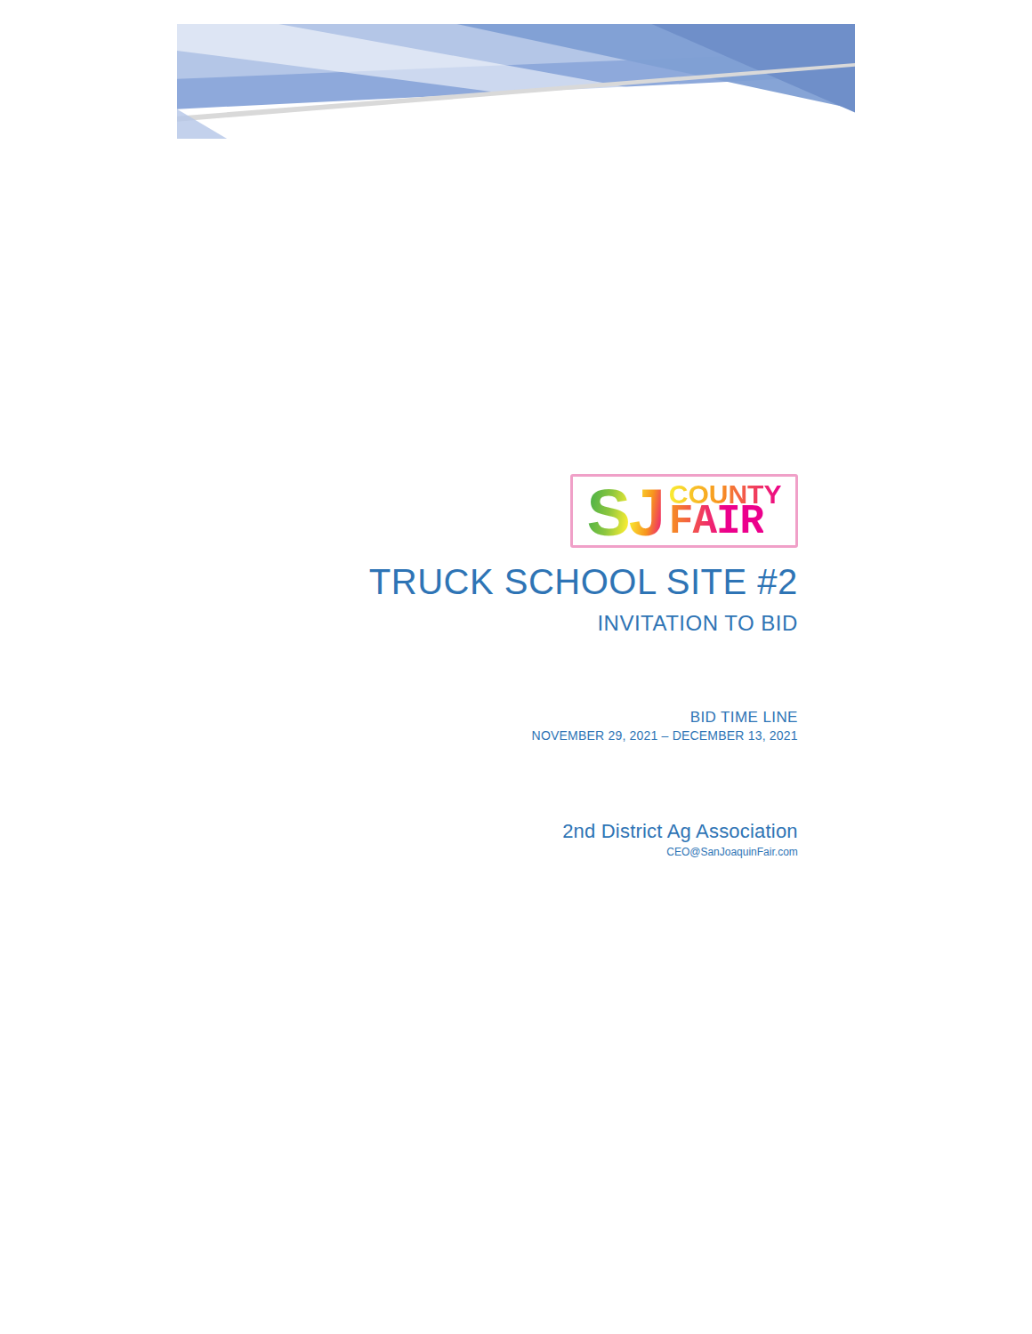SJ COUNTY FAIR
TRUCK SCHOOL SITE #2
INVITATION TO BID
BID TIME LINE
NOVEMBER 29, 2021 – DECEMBER 13, 2021
2nd District Ag Association
CEO@SanJoaquinFair.com